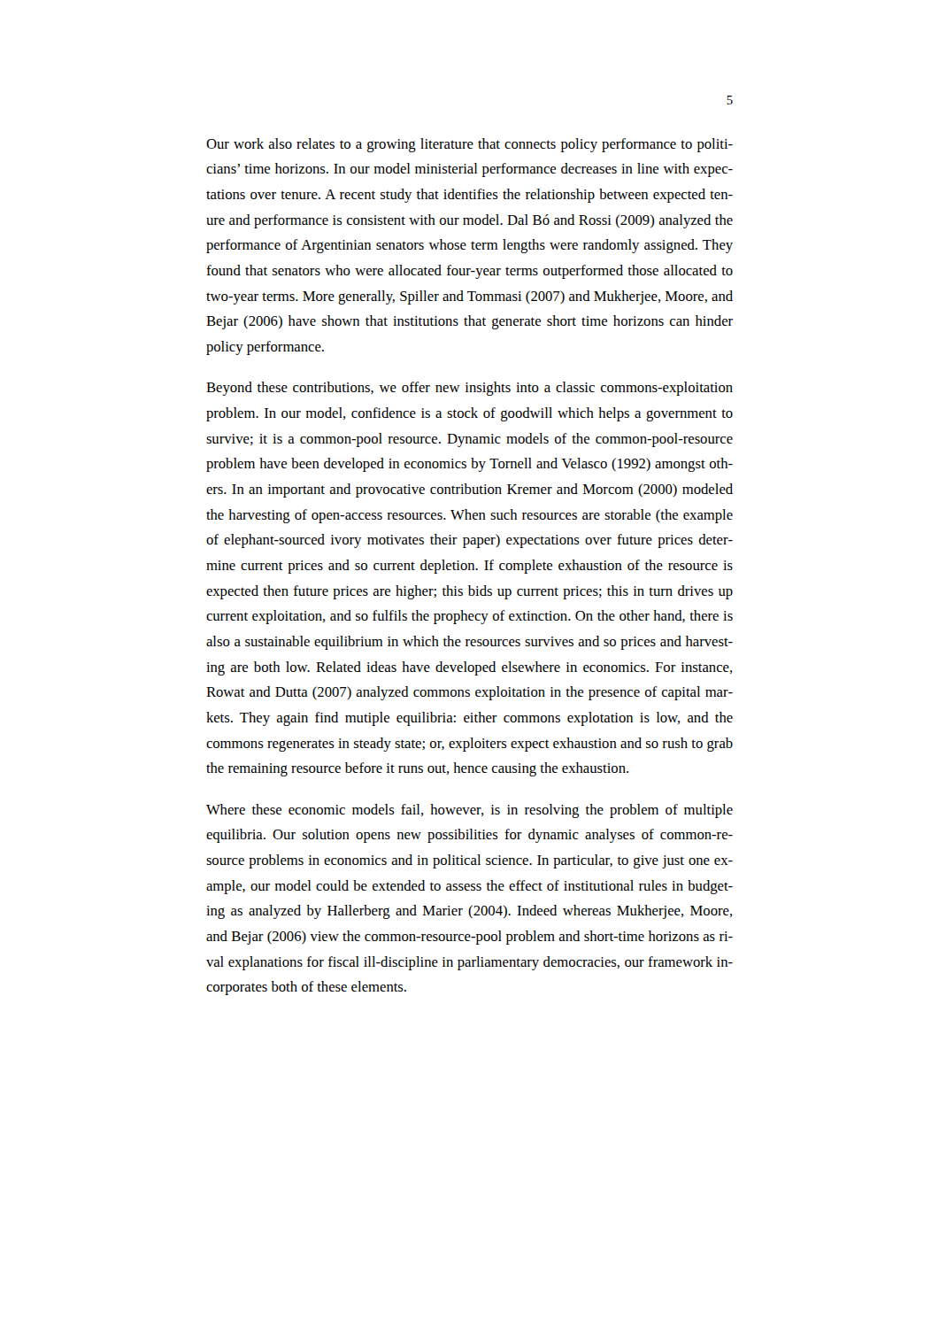5
Our work also relates to a growing literature that connects policy performance to politicians’ time horizons. In our model ministerial performance decreases in line with expectations over tenure. A recent study that identifies the relationship between expected tenure and performance is consistent with our model. Dal Bó and Rossi (2009) analyzed the performance of Argentinian senators whose term lengths were randomly assigned. They found that senators who were allocated four-year terms outperformed those allocated to two-year terms. More generally, Spiller and Tommasi (2007) and Mukherjee, Moore, and Bejar (2006) have shown that institutions that generate short time horizons can hinder policy performance.
Beyond these contributions, we offer new insights into a classic commons-exploitation problem. In our model, confidence is a stock of goodwill which helps a government to survive; it is a common-pool resource. Dynamic models of the common-pool-resource problem have been developed in economics by Tornell and Velasco (1992) amongst others. In an important and provocative contribution Kremer and Morcom (2000) modeled the harvesting of open-access resources. When such resources are storable (the example of elephant-sourced ivory motivates their paper) expectations over future prices determine current prices and so current depletion. If complete exhaustion of the resource is expected then future prices are higher; this bids up current prices; this in turn drives up current exploitation, and so fulfils the prophecy of extinction. On the other hand, there is also a sustainable equilibrium in which the resources survives and so prices and harvesting are both low. Related ideas have developed elsewhere in economics. For instance, Rowat and Dutta (2007) analyzed commons exploitation in the presence of capital markets. They again find mutiple equilibria: either commons explotation is low, and the commons regenerates in steady state; or, exploiters expect exhaustion and so rush to grab the remaining resource before it runs out, hence causing the exhaustion.
Where these economic models fail, however, is in resolving the problem of multiple equilibria. Our solution opens new possibilities for dynamic analyses of common-resource problems in economics and in political science. In particular, to give just one example, our model could be extended to assess the effect of institutional rules in budgeting as analyzed by Hallerberg and Marier (2004). Indeed whereas Mukherjee, Moore, and Bejar (2006) view the common-resource-pool problem and short-time horizons as rival explanations for fiscal ill-discipline in parliamentary democracies, our framework incorporates both of these elements.